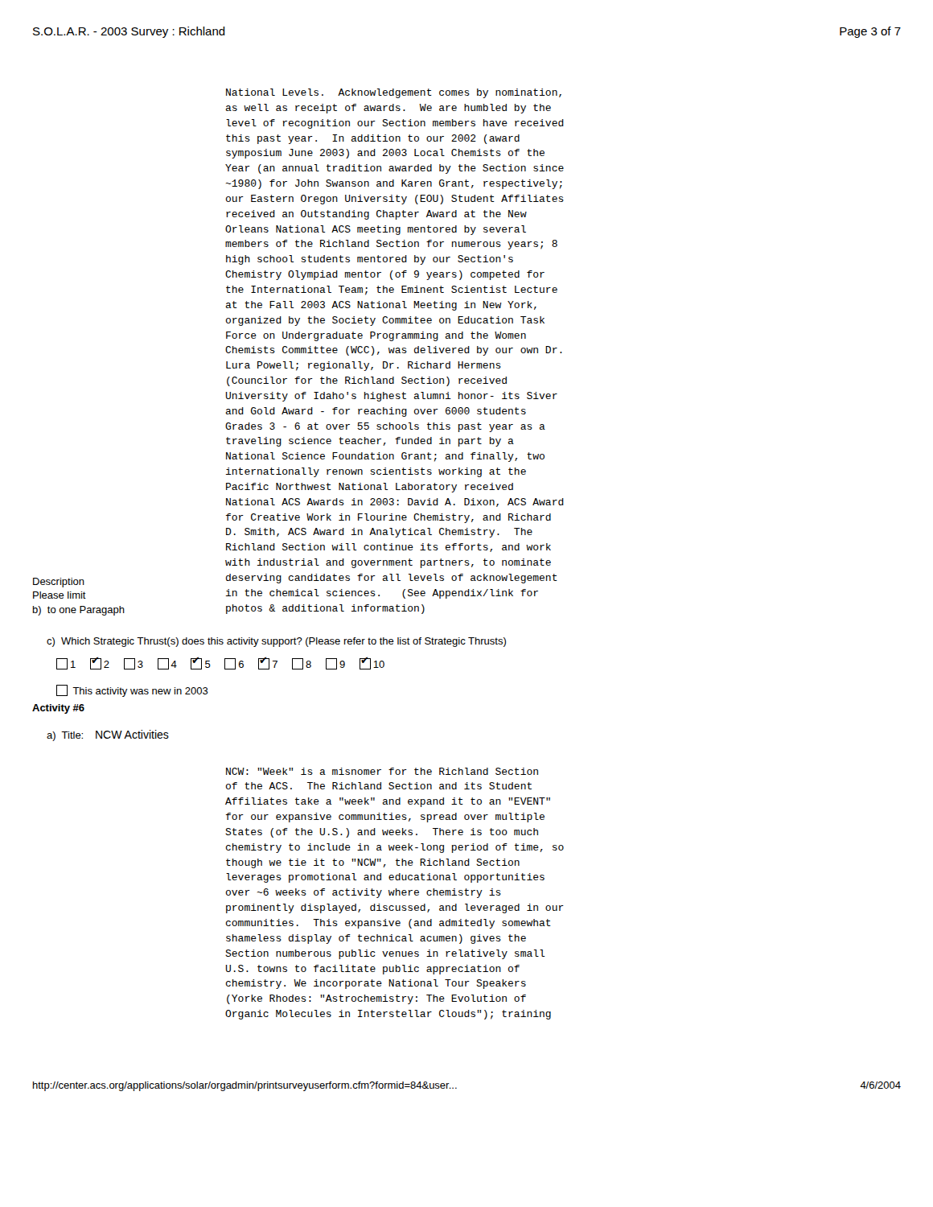S.O.L.A.R. - 2003 Survey : Richland
Page 3 of 7
Description
Please limit
b) to one Paragaph
National Levels. Acknowledgement comes by nomination, as well as receipt of awards. We are humbled by the level of recognition our Section members have received this past year. In addition to our 2002 (award symposium June 2003) and 2003 Local Chemists of the Year (an annual tradition awarded by the Section since ~1980) for John Swanson and Karen Grant, respectively; our Eastern Oregon University (EOU) Student Affiliates received an Outstanding Chapter Award at the New Orleans National ACS meeting mentored by several members of the Richland Section for numerous years; 8 high school students mentored by our Section's Chemistry Olympiad mentor (of 9 years) competed for the International Team; the Eminent Scientist Lecture at the Fall 2003 ACS National Meeting in New York, organized by the Society Commitee on Education Task Force on Undergraduate Programming and the Women Chemists Committee (WCC), was delivered by our own Dr. Lura Powell; regionally, Dr. Richard Hermens (Councilor for the Richland Section) received University of Idaho's highest alumni honor- its Siver and Gold Award - for reaching over 6000 students Grades 3 - 6 at over 55 schools this past year as a traveling science teacher, funded in part by a National Science Foundation Grant; and finally, two internationally renown scientists working at the Pacific Northwest National Laboratory received National ACS Awards in 2003: David A. Dixon, ACS Award for Creative Work in Flourine Chemistry, and Richard D. Smith, ACS Award in Analytical Chemistry. The Richland Section will continue its efforts, and work with industrial and government partners, to nominate deserving candidates for all levels of acknowlegement in the chemical sciences. (See Appendix/link for photos & additional information)
c) Which Strategic Thrust(s) does this activity support? (Please refer to the list of Strategic Thrusts)
1 2 3 4 5 6 7 8 9 10
This activity was new in 2003
Activity #6
a) Title:
NCW Activities
NCW: "Week" is a misnomer for the Richland Section of the ACS. The Richland Section and its Student Affiliates take a "week" and expand it to an "EVENT" for our expansive communities, spread over multiple States (of the U.S.) and weeks. There is too much chemistry to include in a week-long period of time, so though we tie it to "NCW", the Richland Section leverages promotional and educational opportunities over ~6 weeks of activity where chemistry is prominently displayed, discussed, and leveraged in our communities. This expansive (and admitedly somewhat shameless display of technical acumen) gives the Section numberous public venues in relatively small U.S. towns to facilitate public appreciation of chemistry. We incorporate National Tour Speakers (Yorke Rhodes: "Astrochemistry: The Evolution of Organic Molecules in Interstellar Clouds"); training
http://center.acs.org/applications/solar/orgadmin/printsurveyuserform.cfm?formid=84&user...
4/6/2004